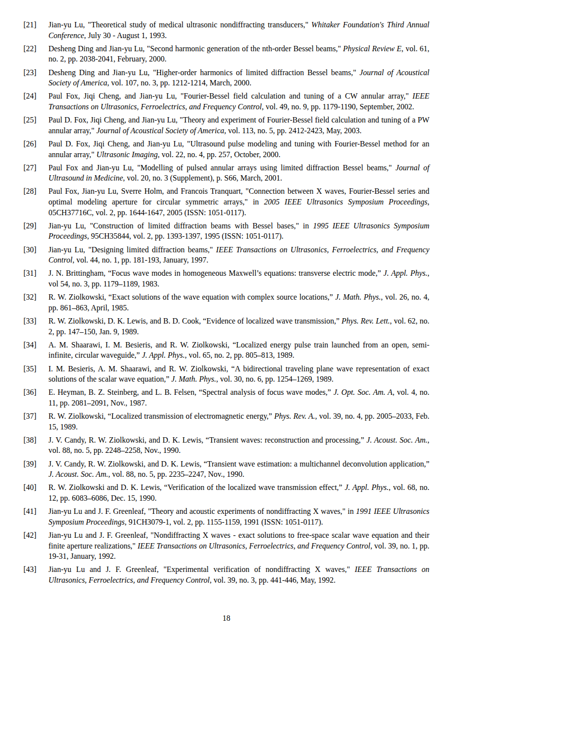[21] Jian-yu Lu, "Theoretical study of medical ultrasonic nondiffracting transducers," Whitaker Foundation's Third Annual Conference, July 30 - August 1, 1993.
[22] Desheng Ding and Jian-yu Lu, "Second harmonic generation of the nth-order Bessel beams," Physical Review E, vol. 61, no. 2, pp. 2038-2041, February, 2000.
[23] Desheng Ding and Jian-yu Lu, "Higher-order harmonics of limited diffraction Bessel beams," Journal of Acoustical Society of America, vol. 107, no. 3, pp. 1212-1214, March, 2000.
[24] Paul Fox, Jiqi Cheng, and Jian-yu Lu, "Fourier-Bessel field calculation and tuning of a CW annular array," IEEE Transactions on Ultrasonics, Ferroelectrics, and Frequency Control, vol. 49, no. 9, pp. 1179-1190, September, 2002.
[25] Paul D. Fox, Jiqi Cheng, and Jian-yu Lu, "Theory and experiment of Fourier-Bessel field calculation and tuning of a PW annular array," Journal of Acoustical Society of America, vol. 113, no. 5, pp. 2412-2423, May, 2003.
[26] Paul D. Fox, Jiqi Cheng, and Jian-yu Lu, "Ultrasound pulse modeling and tuning with Fourier-Bessel method for an annular array," Ultrasonic Imaging, vol. 22, no. 4, pp. 257, October, 2000.
[27] Paul Fox and Jian-yu Lu, "Modelling of pulsed annular arrays using limited diffraction Bessel beams," Journal of Ultrasound in Medicine, vol. 20, no. 3 (Supplement), p. S66, March, 2001.
[28] Paul Fox, Jian-yu Lu, Sverre Holm, and Francois Tranquart, "Connection between X waves, Fourier-Bessel series and optimal modeling aperture for circular symmetric arrays," in 2005 IEEE Ultrasonics Symposium Proceedings, 05CH37716C, vol. 2, pp. 1644-1647, 2005 (ISSN: 1051-0117).
[29] Jian-yu Lu, "Construction of limited diffraction beams with Bessel bases," in 1995 IEEE Ultrasonics Symposium Proceedings, 95CH35844, vol. 2, pp. 1393-1397, 1995 (ISSN: 1051-0117).
[30] Jian-yu Lu, "Designing limited diffraction beams," IEEE Transactions on Ultrasonics, Ferroelectrics, and Frequency Control, vol. 44, no. 1, pp. 181-193, January, 1997.
[31] J. N. Brittingham, “Focus wave modes in homogeneous Maxwell’s equations: transverse electric mode,” J. Appl. Phys., vol 54, no. 3, pp. 1179–1189, 1983.
[32] R. W. Ziolkowski, “Exact solutions of the wave equation with complex source locations,” J. Math. Phys., vol. 26, no. 4, pp. 861–863, April, 1985.
[33] R. W. Ziolkowski, D. K. Lewis, and B. D. Cook, “Evidence of localized wave transmission,” Phys. Rev. Lett., vol. 62, no. 2, pp. 147–150, Jan. 9, 1989.
[34] A. M. Shaarawi, I. M. Besieris, and R. W. Ziolkowski, “Localized energy pulse train launched from an open, semi-infinite, circular waveguide,” J. Appl. Phys., vol. 65, no. 2, pp. 805–813, 1989.
[35] I. M. Besieris, A. M. Shaarawi, and R. W. Ziolkowski, “A bidirectional traveling plane wave representation of exact solutions of the scalar wave equation,” J. Math. Phys., vol. 30, no. 6, pp. 1254–1269, 1989.
[36] E. Heyman, B. Z. Steinberg, and L. B. Felsen, “Spectral analysis of focus wave modes,” J. Opt. Soc. Am. A, vol. 4, no. 11, pp. 2081–2091, Nov., 1987.
[37] R. W. Ziolkowski, “Localized transmission of electromagnetic energy,” Phys. Rev. A., vol. 39, no. 4, pp. 2005–2033, Feb. 15, 1989.
[38] J. V. Candy, R. W. Ziolkowski, and D. K. Lewis, “Transient waves: reconstruction and processing,” J. Acoust. Soc. Am., vol. 88, no. 5, pp. 2248–2258, Nov., 1990.
[39] J. V. Candy, R. W. Ziolkowski, and D. K. Lewis, “Transient wave estimation: a multichannel deconvolution application,” J. Acoust. Soc. Am., vol. 88, no. 5, pp. 2235–2247, Nov., 1990.
[40] R. W. Ziolkowski and D. K. Lewis, “Verification of the localized wave transmission effect,” J. Appl. Phys., vol. 68, no. 12, pp. 6083–6086, Dec. 15, 1990.
[41] Jian-yu Lu and J. F. Greenleaf, "Theory and acoustic experiments of nondiffracting X waves," in 1991 IEEE Ultrasonics Symposium Proceedings, 91CH3079-1, vol. 2, pp. 1155-1159, 1991 (ISSN: 1051-0117).
[42] Jian-yu Lu and J. F. Greenleaf, "Nondiffracting X waves - exact solutions to free-space scalar wave equation and their finite aperture realizations," IEEE Transactions on Ultrasonics, Ferroelectrics, and Frequency Control, vol. 39, no. 1, pp. 19-31, January, 1992.
[43] Jian-yu Lu and J. F. Greenleaf, "Experimental verification of nondiffracting X waves," IEEE Transactions on Ultrasonics, Ferroelectrics, and Frequency Control, vol. 39, no. 3, pp. 441-446, May, 1992.
18